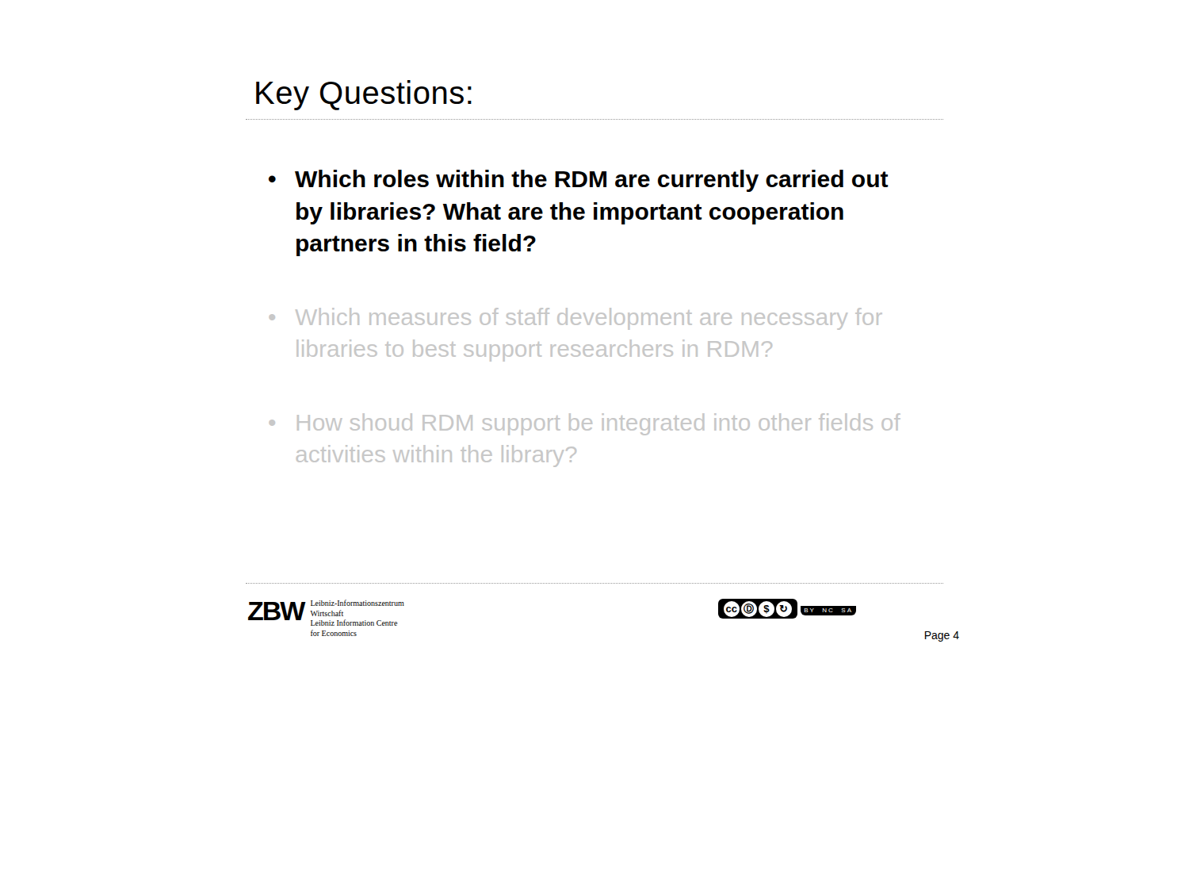Key Questions:
Which roles within the RDM are currently carried out by libraries? What are the important cooperation partners in this field?
Which measures of staff development are necessary for libraries to best support researchers in RDM?
How shoud RDM support be integrated into other fields of activities within the library?
ZBW
Leibniz-Informationszentrum
Wirtschaft
Leibniz Information Centre
for Economics
ccⒹ$↻
BY NC SA
Page 4